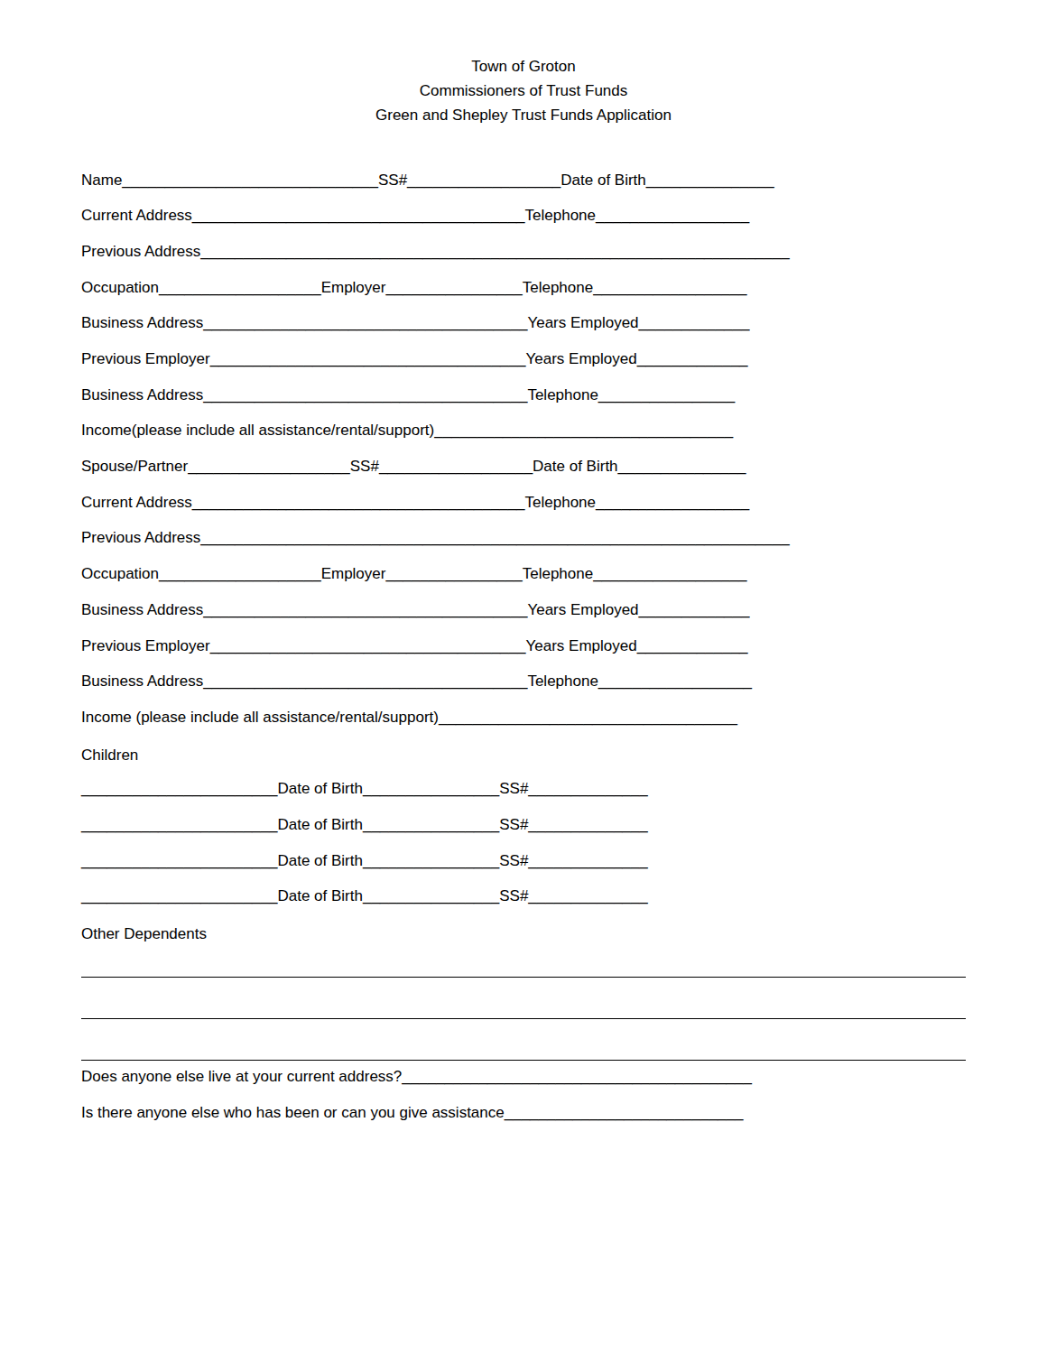Town of Groton
Commissioners of Trust Funds
Green and Shepley Trust Funds Application
Name______________________________SS#__________________Date of Birth_______________
Current Address_______________________________________Telephone__________________
Previous Address_____________________________________________________________________
Occupation___________________Employer________________Telephone__________________
Business Address______________________________________Years Employed_____________
Previous Employer_____________________________________Years Employed_____________
Business Address______________________________________Telephone________________
Income(please include all assistance/rental/support)___________________________________
Spouse/Partner___________________SS#__________________Date of Birth_______________
Current Address_______________________________________Telephone__________________
Previous Address_____________________________________________________________________
Occupation___________________Employer________________Telephone__________________
Business Address______________________________________Years Employed_____________
Previous Employer_____________________________________Years Employed_____________
Business Address______________________________________Telephone__________________
Income (please include all assistance/rental/support)___________________________________
Children
_______________________Date of Birth________________SS#______________
_______________________Date of Birth________________SS#______________
_______________________Date of Birth________________SS#______________
_______________________Date of Birth________________SS#______________
Other Dependents
Does anyone else live at your current address?_________________________________________
Is there anyone else who has been or can you give assistance____________________________